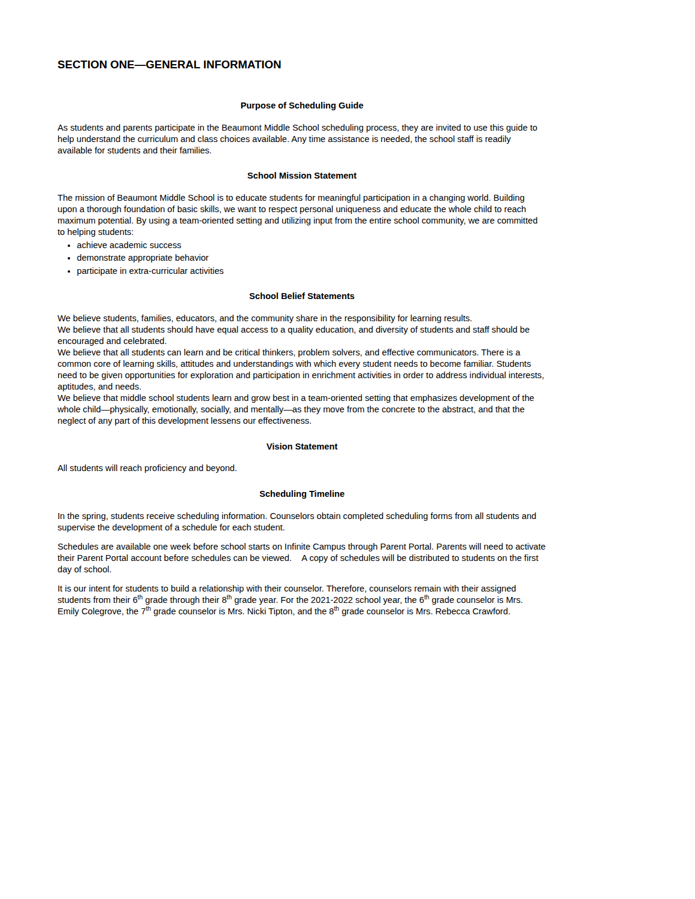SECTION ONE—GENERAL INFORMATION
Purpose of Scheduling Guide
As students and parents participate in the Beaumont Middle School scheduling process, they are invited to use this guide to help understand the curriculum and class choices available. Any time assistance is needed, the school staff is readily available for students and their families.
School Mission Statement
The mission of Beaumont Middle School is to educate students for meaningful participation in a changing world. Building upon a thorough foundation of basic skills, we want to respect personal uniqueness and educate the whole child to reach maximum potential. By using a team-oriented setting and utilizing input from the entire school community, we are committed to helping students:
achieve academic success
demonstrate appropriate behavior
participate in extra-curricular activities
School Belief Statements
We believe students, families, educators, and the community share in the responsibility for learning results.
We believe that all students should have equal access to a quality education, and diversity of students and staff should be encouraged and celebrated.
We believe that all students can learn and be critical thinkers, problem solvers, and effective communicators. There is a common core of learning skills, attitudes and understandings with which every student needs to become familiar. Students need to be given opportunities for exploration and participation in enrichment activities in order to address individual interests, aptitudes, and needs.
We believe that middle school students learn and grow best in a team-oriented setting that emphasizes development of the whole child—physically, emotionally, socially, and mentally—as they move from the concrete to the abstract, and that the neglect of any part of this development lessens our effectiveness.
Vision Statement
All students will reach proficiency and beyond.
Scheduling Timeline
In the spring, students receive scheduling information. Counselors obtain completed scheduling forms from all students and supervise the development of a schedule for each student.
Schedules are available one week before school starts on Infinite Campus through Parent Portal. Parents will need to activate their Parent Portal account before schedules can be viewed. A copy of schedules will be distributed to students on the first day of school.
It is our intent for students to build a relationship with their counselor. Therefore, counselors remain with their assigned students from their 6th grade through their 8th grade year. For the 2021-2022 school year, the 6th grade counselor is Mrs. Emily Colegrove, the 7th grade counselor is Mrs. Nicki Tipton, and the 8th grade counselor is Mrs. Rebecca Crawford.